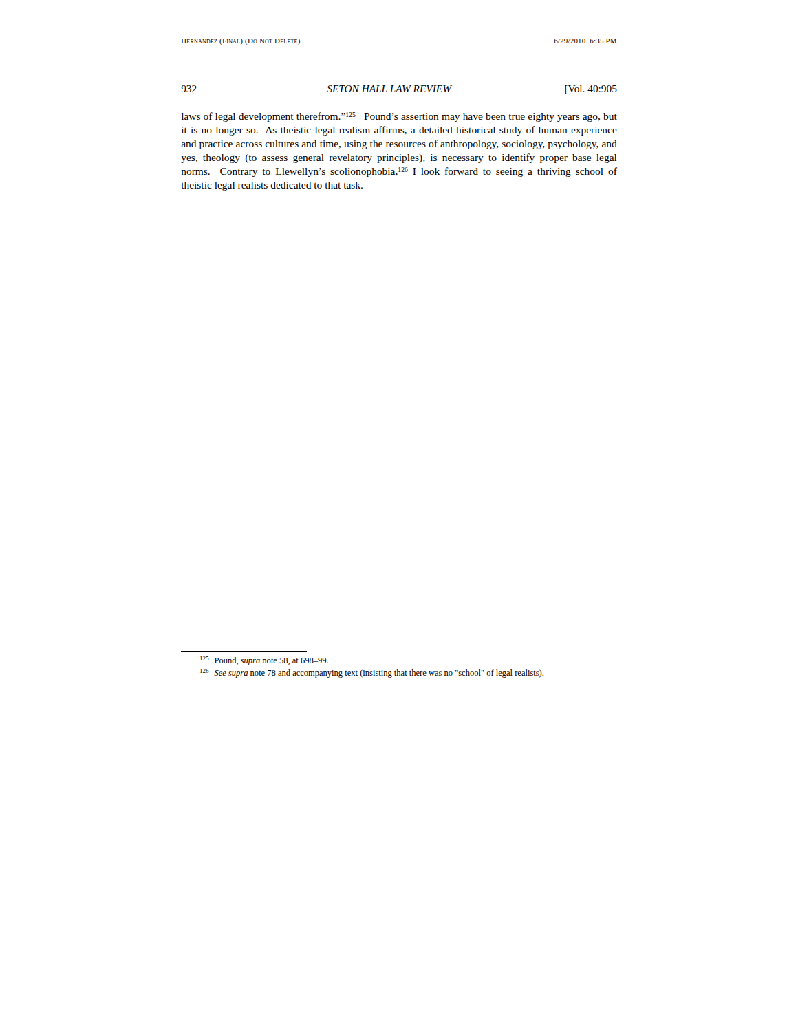Hernandez (Final) (Do Not Delete) 6/29/2010 6:35 PM
932 SETON HALL LAW REVIEW [Vol. 40:905
laws of legal development therefrom.”125 Pound’s assertion may have been true eighty years ago, but it is no longer so. As theistic legal realism affirms, a detailed historical study of human experience and practice across cultures and time, using the resources of anthropology, sociology, psychology, and yes, theology (to assess general revelatory principles), is necessary to identify proper base legal norms. Contrary to Llewellyn’s scolionophobia,126 I look forward to seeing a thriving school of theistic legal realists dedicated to that task.
125 Pound, supra note 58, at 698–99.
126 See supra note 78 and accompanying text (insisting that there was no "school" of legal realists).